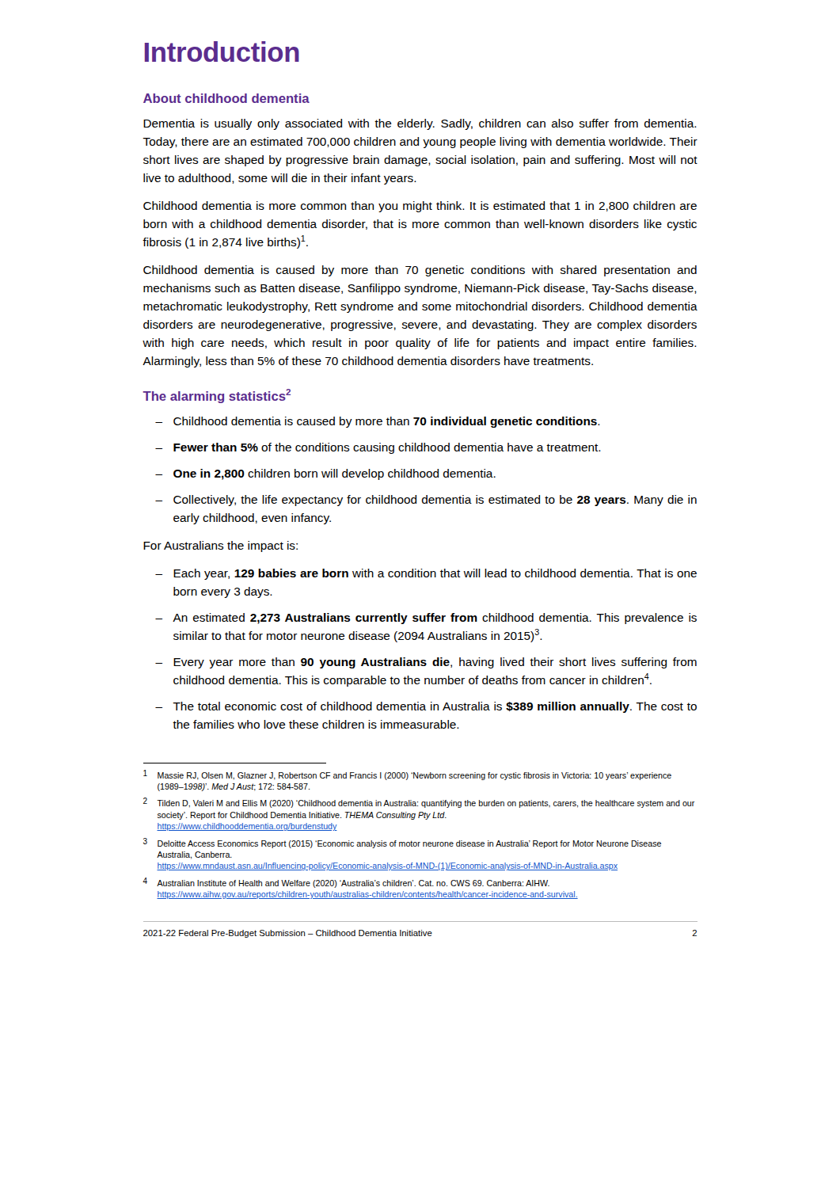Introduction
About childhood dementia
Dementia is usually only associated with the elderly. Sadly, children can also suffer from dementia. Today, there are an estimated 700,000 children and young people living with dementia worldwide. Their short lives are shaped by progressive brain damage, social isolation, pain and suffering. Most will not live to adulthood, some will die in their infant years.
Childhood dementia is more common than you might think. It is estimated that 1 in 2,800 children are born with a childhood dementia disorder, that is more common than well-known disorders like cystic fibrosis (1 in 2,874 live births)1.
Childhood dementia is caused by more than 70 genetic conditions with shared presentation and mechanisms such as Batten disease, Sanfilippo syndrome, Niemann-Pick disease, Tay-Sachs disease, metachromatic leukodystrophy, Rett syndrome and some mitochondrial disorders. Childhood dementia disorders are neurodegenerative, progressive, severe, and devastating. They are complex disorders with high care needs, which result in poor quality of life for patients and impact entire families. Alarmingly, less than 5% of these 70 childhood dementia disorders have treatments.
The alarming statistics2
Childhood dementia is caused by more than 70 individual genetic conditions.
Fewer than 5% of the conditions causing childhood dementia have a treatment.
One in 2,800 children born will develop childhood dementia.
Collectively, the life expectancy for childhood dementia is estimated to be 28 years. Many die in early childhood, even infancy.
For Australians the impact is:
Each year, 129 babies are born with a condition that will lead to childhood dementia. That is one born every 3 days.
An estimated 2,273 Australians currently suffer from childhood dementia. This prevalence is similar to that for motor neurone disease (2094 Australians in 2015)3.
Every year more than 90 young Australians die, having lived their short lives suffering from childhood dementia. This is comparable to the number of deaths from cancer in children4.
The total economic cost of childhood dementia in Australia is $389 million annually. The cost to the families who love these children is immeasurable.
Massie RJ, Olsen M, Glazner J, Robertson CF and Francis I (2000) ‘Newborn screening for cystic fibrosis in Victoria: 10 years’ experience (1989–1998)’. Med J Aust; 172: 584-587.
Tilden D, Valeri M and Ellis M (2020) ‘Childhood dementia in Australia: quantifying the burden on patients, carers, the healthcare system and our society’. Report for Childhood Dementia Initiative. THEMA Consulting Pty Ltd.
https://www.childhooddementia.org/burdenstudy
Deloitte Access Economics Report (2015) ‘Economic analysis of motor neurone disease in Australia’ Report for Motor Neurone Disease Australia, Canberra.
https://www.mndaust.asn.au/Influencing-policy/Economic-analysis-of-MND-(1)/Economic-analysis-of-MND-in-Australia.aspx
Australian Institute of Health and Welfare (2020) ‘Australia’s children’. Cat. no. CWS 69. Canberra: AIHW.
https://www.aihw.gov.au/reports/children-youth/australias-children/contents/health/cancer-incidence-and-survival.
2021-22 Federal Pre-Budget Submission – Childhood Dementia Initiative 2